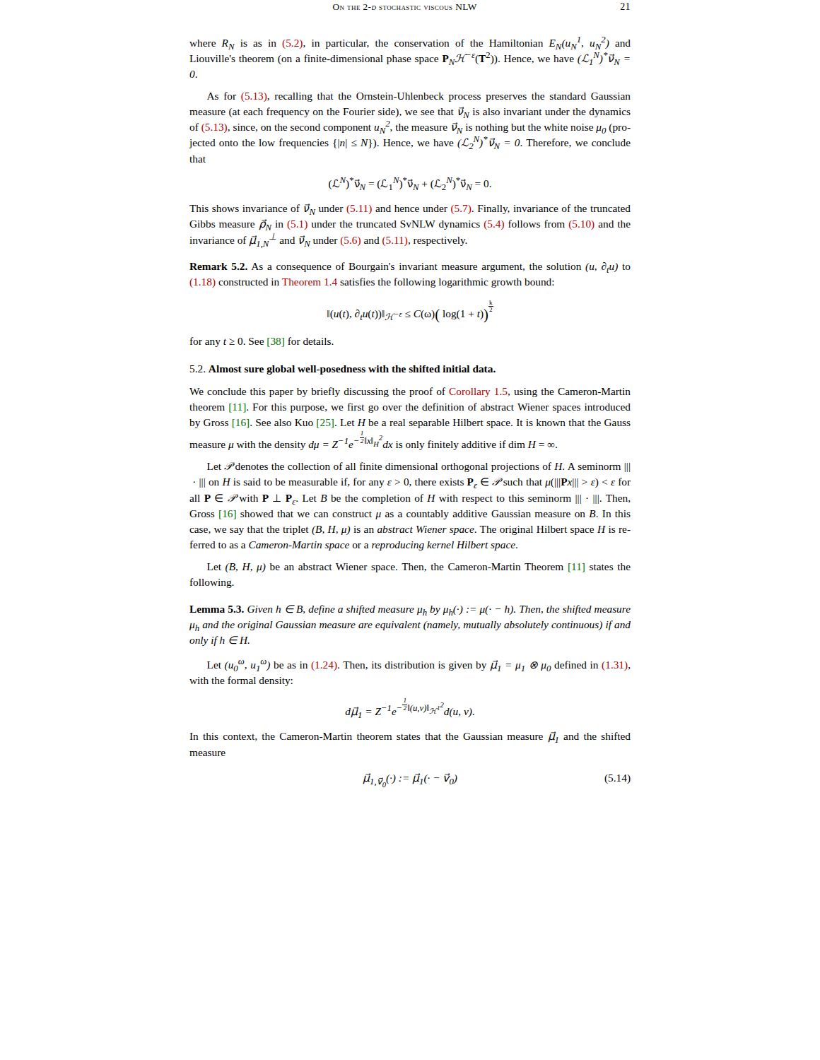On the 2-d stochastic viscous NLW 21
where RN is as in (5.2), in particular, the conservation of the Hamiltonian EN(uN1, uN2) and Liouville's theorem (on a finite-dimensional phase space PNℋ−ε(T2)). Hence, we have (ℒ1N)*ν⃗N = 0.
As for (5.13), recalling that the Ornstein-Uhlenbeck process preserves the standard Gaussian measure (at each frequency on the Fourier side), we see that ν⃗N is also invariant under the dynamics of (5.13), since, on the second component uN2, the measure ν⃗N is nothing but the white noise μ0 (projected onto the low frequencies {|n| ≤ N}). Hence, we have (ℒ2N)*ν⃗N = 0. Therefore, we conclude that
(ℒN)*ν⃗N = (ℒ1N)*ν⃗N + (ℒ2N)*ν⃗N = 0.
This shows invariance of ν⃗N under (5.11) and hence under (5.7). Finally, invariance of the truncated Gibbs measure ρ⃗N in (5.1) under the truncated SvNLW dynamics (5.4) follows from (5.10) and the invariance of μ⃗1,N⊥ and ν⃗N under (5.6) and (5.11), respectively.
Remark 5.2. As a consequence of Bourgain's invariant measure argument, the solution (u, ∂tu) to (1.18) constructed in Theorem 1.4 satisfies the following logarithmic growth bound:
‖(u(t), ∂tu(t))‖ℋ−ε ≤ C(ω)( log(1 + t))k 2
for any t ≥ 0. See [38] for details.
5.2. Almost sure global well-posedness with the shifted initial data.
We conclude this paper by briefly discussing the proof of Corollary 1.5, using the Cameron-Martin theorem [11]. For this purpose, we first go over the definition of abstract Wiener spaces introduced by Gross [16]. See also Kuo [25]. Let H be a real separable Hilbert space. It is known that the Gauss measure μ with the density dμ = Z−1e−12‖x‖H2dx is only finitely additive if dim H = ∞.
Let 𝒫 denotes the collection of all finite dimensional orthogonal projections of H. A seminorm ||| · ||| on H is said to be measurable if, for any ε > 0, there exists Pε ∈ 𝒫 such that μ(|||Px||| > ε) < ε for all P ∈ 𝒫 with P ⊥ Pε. Let B be the completion of H with respect to this seminorm ||| · |||. Then, Gross [16] showed that we can construct μ as a countably additive Gaussian measure on B. In this case, we say that the triplet (B, H, μ) is an abstract Wiener space. The original Hilbert space H is referred to as a Cameron-Martin space or a reproducing kernel Hilbert space.
Let (B, H, μ) be an abstract Wiener space. Then, the Cameron-Martin Theorem [11] states the following.
Lemma 5.3. Given h ∈ B, define a shifted measure μh by μh(·) := μ(· − h). Then, the shifted measure μh and the original Gaussian measure are equivalent (namely, mutually absolutely continuous) if and only if h ∈ H.
Let (u0ω, u1ω) be as in (1.24). Then, its distribution is given by μ⃗1 = μ1 ⊗ μ0 defined in (1.31), with the formal density:
dμ⃗1 = Z−1e−12‖(u,v)‖ℋ12d(u, v).
In this context, the Cameron-Martin theorem states that the Gaussian measure μ⃗1 and the shifted measure
μ⃗1,v⃗0(·) := μ⃗1(· − v⃗0) (5.14)